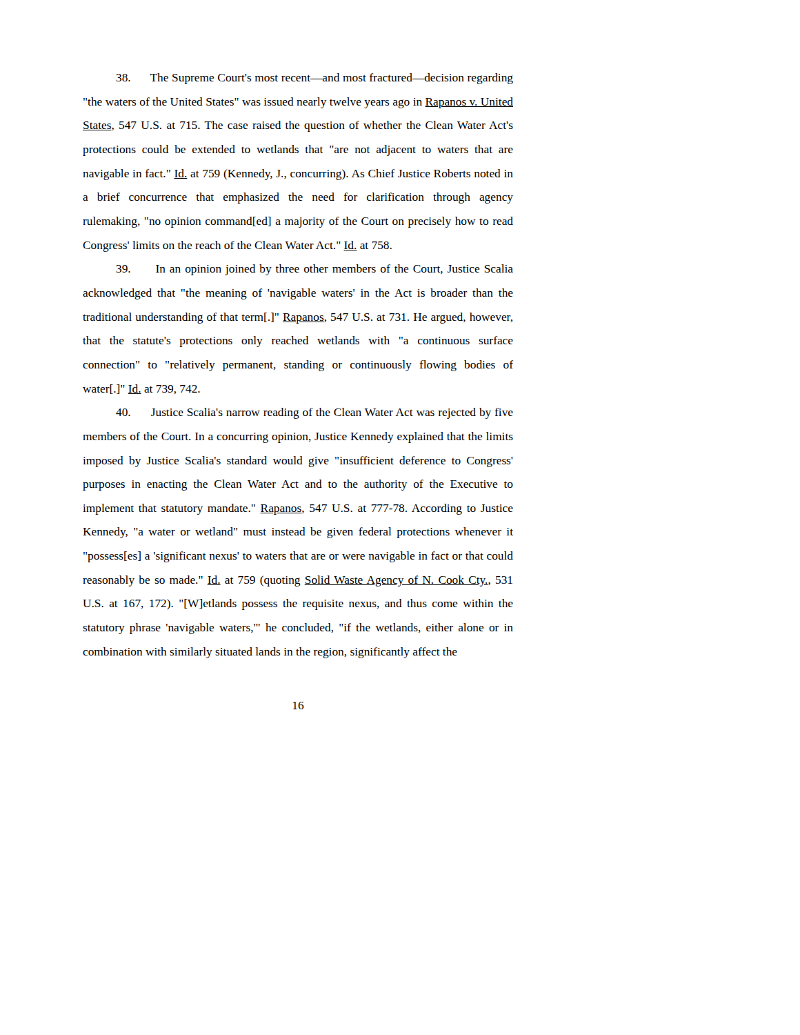38. The Supreme Court's most recent—and most fractured—decision regarding "the waters of the United States" was issued nearly twelve years ago in Rapanos v. United States, 547 U.S. at 715. The case raised the question of whether the Clean Water Act's protections could be extended to wetlands that "are not adjacent to waters that are navigable in fact." Id. at 759 (Kennedy, J., concurring). As Chief Justice Roberts noted in a brief concurrence that emphasized the need for clarification through agency rulemaking, "no opinion command[ed] a majority of the Court on precisely how to read Congress' limits on the reach of the Clean Water Act." Id. at 758.
39. In an opinion joined by three other members of the Court, Justice Scalia acknowledged that "the meaning of 'navigable waters' in the Act is broader than the traditional understanding of that term[.]" Rapanos, 547 U.S. at 731. He argued, however, that the statute's protections only reached wetlands with "a continuous surface connection" to "relatively permanent, standing or continuously flowing bodies of water[.]" Id. at 739, 742.
40. Justice Scalia's narrow reading of the Clean Water Act was rejected by five members of the Court. In a concurring opinion, Justice Kennedy explained that the limits imposed by Justice Scalia's standard would give "insufficient deference to Congress' purposes in enacting the Clean Water Act and to the authority of the Executive to implement that statutory mandate." Rapanos, 547 U.S. at 777-78. According to Justice Kennedy, "a water or wetland" must instead be given federal protections whenever it "possess[es] a 'significant nexus' to waters that are or were navigable in fact or that could reasonably be so made." Id. at 759 (quoting Solid Waste Agency of N. Cook Cty., 531 U.S. at 167, 172). "[W]etlands possess the requisite nexus, and thus come within the statutory phrase 'navigable waters,'" he concluded, "if the wetlands, either alone or in combination with similarly situated lands in the region, significantly affect the
16